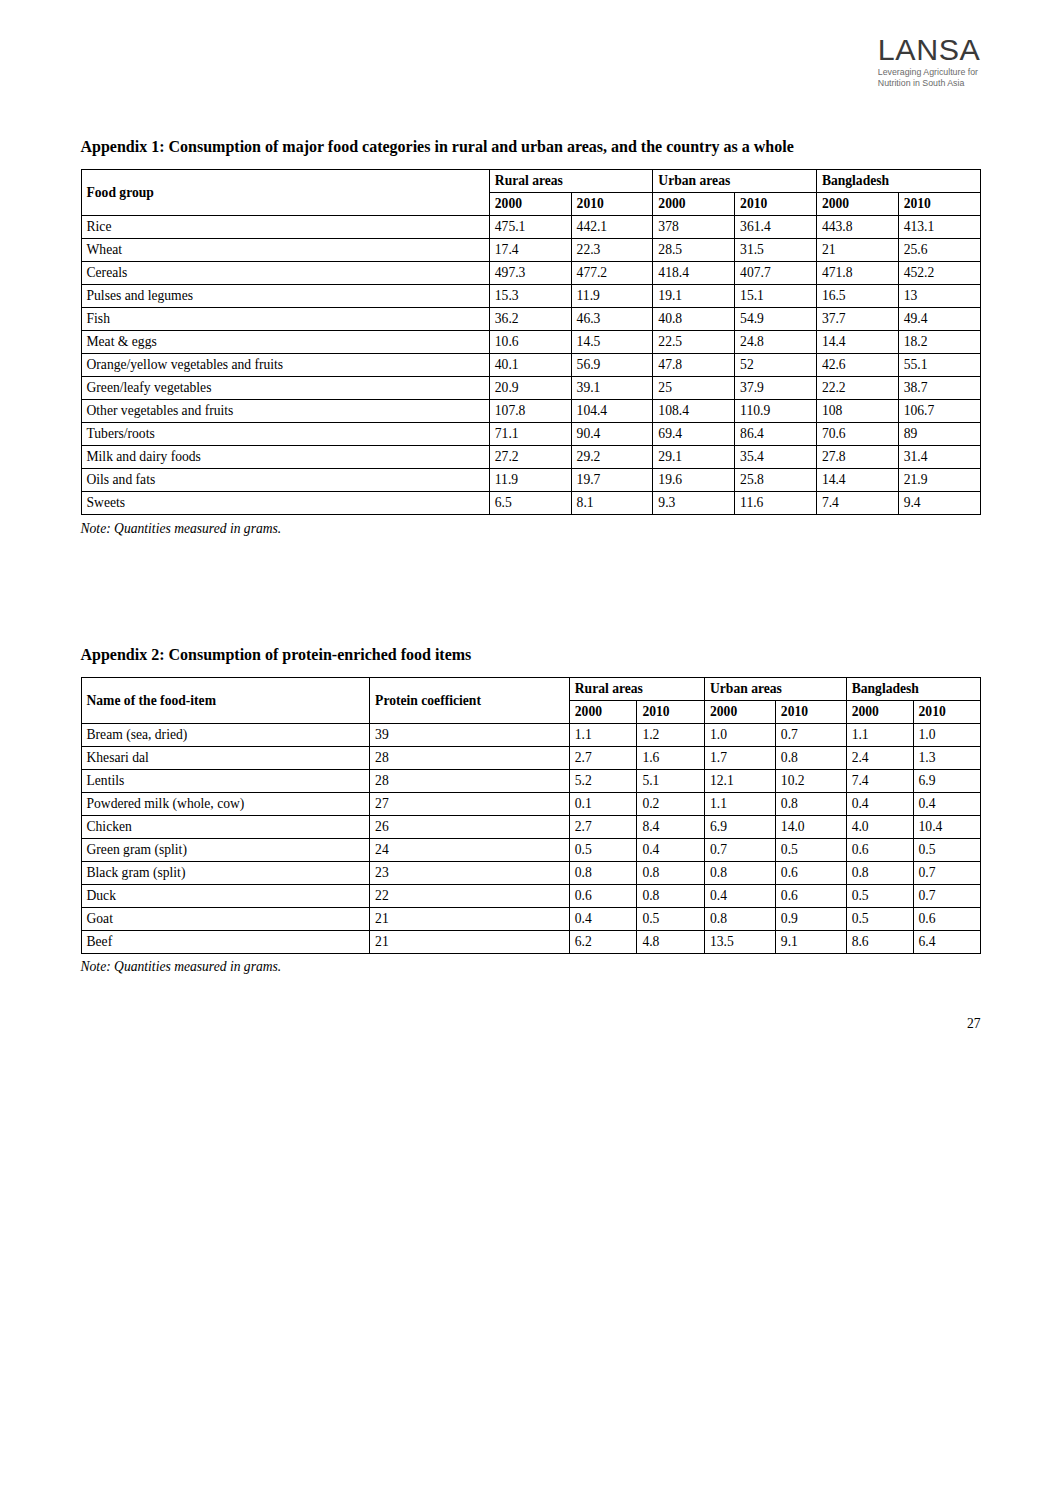LANSA Leveraging Agriculture for
Nutrition in South Asia
Appendix 1: Consumption of major food categories in rural and urban areas, and the country as a whole
| Food group | Rural areas | Urban areas | Bangladesh |
| --- | --- | --- | --- |
| 2000 | 2010 | 2000 | 2010 | 2000 | 2010 |
| Rice | 475.1 | 442.1 | 378 | 361.4 | 443.8 | 413.1 |
| Wheat | 17.4 | 22.3 | 28.5 | 31.5 | 21 | 25.6 |
| Cereals | 497.3 | 477.2 | 418.4 | 407.7 | 471.8 | 452.2 |
| Pulses and legumes | 15.3 | 11.9 | 19.1 | 15.1 | 16.5 | 13 |
| Fish | 36.2 | 46.3 | 40.8 | 54.9 | 37.7 | 49.4 |
| Meat & eggs | 10.6 | 14.5 | 22.5 | 24.8 | 14.4 | 18.2 |
| Orange/yellow vegetables and fruits | 40.1 | 56.9 | 47.8 | 52 | 42.6 | 55.1 |
| Green/leafy vegetables | 20.9 | 39.1 | 25 | 37.9 | 22.2 | 38.7 |
| Other vegetables and fruits | 107.8 | 104.4 | 108.4 | 110.9 | 108 | 106.7 |
| Tubers/roots | 71.1 | 90.4 | 69.4 | 86.4 | 70.6 | 89 |
| Milk and dairy foods | 27.2 | 29.2 | 29.1 | 35.4 | 27.8 | 31.4 |
| Oils and fats | 11.9 | 19.7 | 19.6 | 25.8 | 14.4 | 21.9 |
| Sweets | 6.5 | 8.1 | 9.3 | 11.6 | 7.4 | 9.4 |
Note: Quantities measured in grams.
Appendix 2: Consumption of protein-enriched food items
| Name of the food-item | Protein coefficient | Rural areas | Urban areas | Bangladesh |
| --- | --- | --- | --- | --- |
| 2000 | 2010 | 2000 | 2010 | 2000 | 2010 |
| Bream (sea, dried) | 39 | 1.1 | 1.2 | 1.0 | 0.7 | 1.1 | 1.0 |
| Khesari dal | 28 | 2.7 | 1.6 | 1.7 | 0.8 | 2.4 | 1.3 |
| Lentils | 28 | 5.2 | 5.1 | 12.1 | 10.2 | 7.4 | 6.9 |
| Powdered milk (whole, cow) | 27 | 0.1 | 0.2 | 1.1 | 0.8 | 0.4 | 0.4 |
| Chicken | 26 | 2.7 | 8.4 | 6.9 | 14.0 | 4.0 | 10.4 |
| Green gram (split) | 24 | 0.5 | 0.4 | 0.7 | 0.5 | 0.6 | 0.5 |
| Black gram (split) | 23 | 0.8 | 0.8 | 0.8 | 0.6 | 0.8 | 0.7 |
| Duck | 22 | 0.6 | 0.8 | 0.4 | 0.6 | 0.5 | 0.7 |
| Goat | 21 | 0.4 | 0.5 | 0.8 | 0.9 | 0.5 | 0.6 |
| Beef | 21 | 6.2 | 4.8 | 13.5 | 9.1 | 8.6 | 6.4 |
Note: Quantities measured in grams.
27